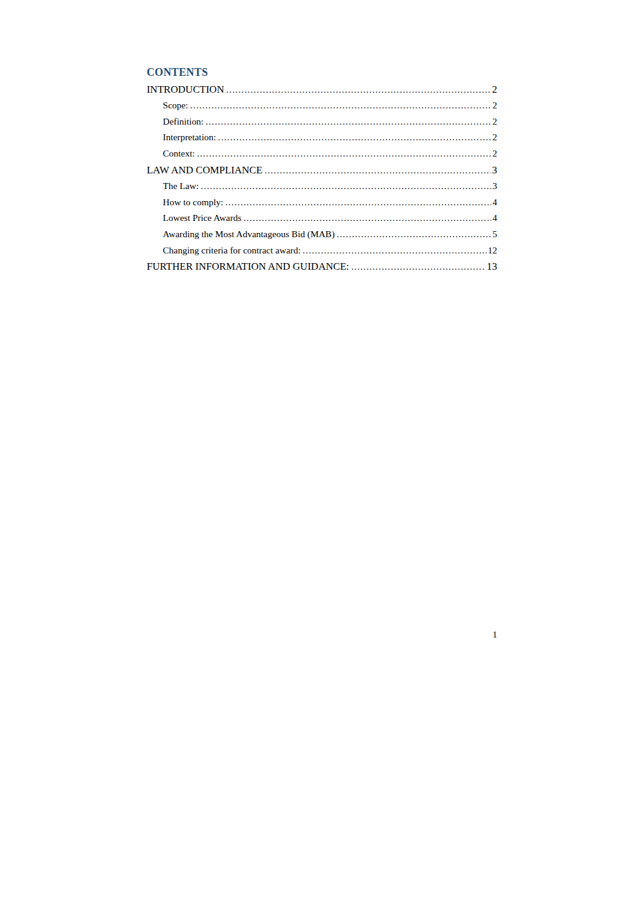CONTENTS
INTRODUCTION ................................................................................................................. 2
Scope: ............................................................................................................................. 2
Definition: ..................................................................................................................... 2
Interpretation: ............................................................................................................. 2
Context: ......................................................................................................................... 2
LAW AND COMPLIANCE ................................................................................................. 3
The Law: ....................................................................................................................... 3
How to comply: ......................................................................................................... 4
Lowest Price Awards ................................................................................................. 4
Awarding the Most Advantageous Bid (MAB) ....................................................................... 5
Changing criteria for contract award: ....................................................................... 12
FURTHER INFORMATION AND GUIDANCE: ....................................................................... 13
1